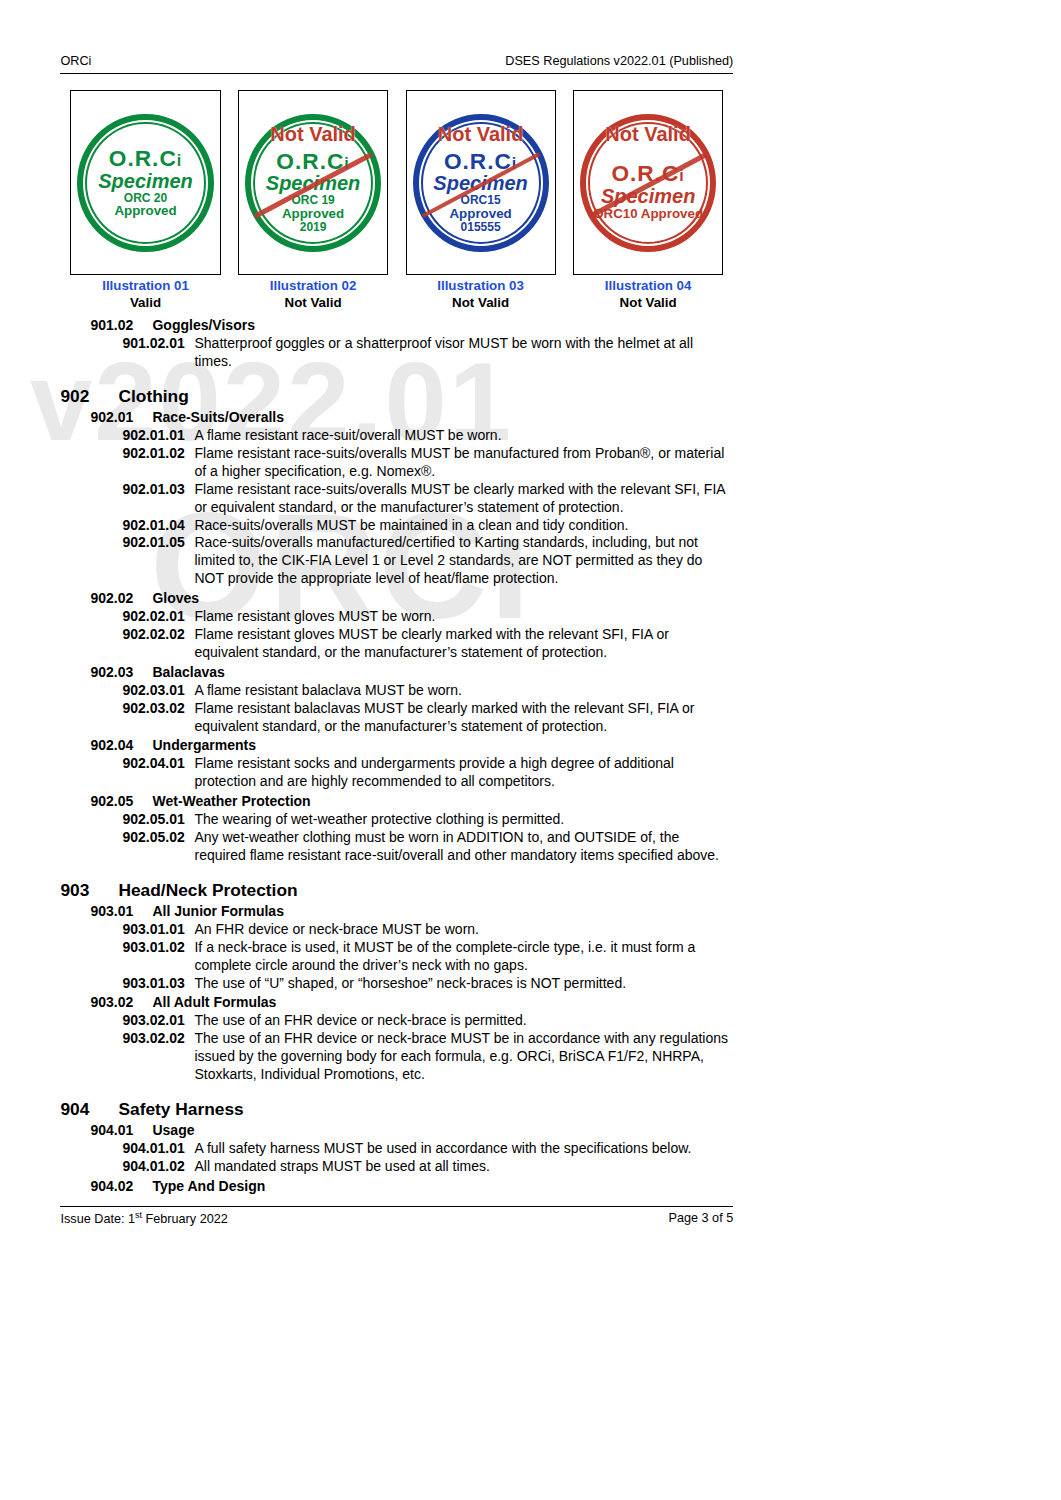v2022.01
ORCi
ORCi
DSES Regulations v2022.01 (Published)
O.R.Ci
Specimen
ORC 20
Approved
Illustration 01
Valid
Not Valid
O.R.Ci
Specimen
ORC 19
Approved
2019
Illustration 02
Not Valid
Not Valid
O.R.Ci
Specimen
ORC15
Approved
015555
Illustration 03
Not Valid
Not Valid
O.R.Ci
Specimen
ORC10 Approved
Illustration 04
Not Valid
901.02 Goggles/Visors
901.02.01
Shatterproof goggles or a shatterproof visor MUST be worn with the helmet at all times.
902 Clothing
902.01 Race-Suits/Overalls
902.01.01
A flame resistant race-suit/overall MUST be worn.
902.01.02
Flame resistant race-suits/overalls MUST be manufactured from Proban®, or material of a higher specification, e.g. Nomex®.
902.01.03
Flame resistant race-suits/overalls MUST be clearly marked with the relevant SFI, FIA or equivalent standard, or the manufacturer’s statement of protection.
902.01.04
Race-suits/overalls MUST be maintained in a clean and tidy condition.
902.01.05
Race-suits/overalls manufactured/certified to Karting standards, including, but not limited to, the CIK-FIA Level 1 or Level 2 standards, are NOT permitted as they do NOT provide the appropriate level of heat/flame protection.
902.02 Gloves
902.02.01
Flame resistant gloves MUST be worn.
902.02.02
Flame resistant gloves MUST be clearly marked with the relevant SFI, FIA or equivalent standard, or the manufacturer’s statement of protection.
902.03 Balaclavas
902.03.01
A flame resistant balaclava MUST be worn.
902.03.02
Flame resistant balaclavas MUST be clearly marked with the relevant SFI, FIA or equivalent standard, or the manufacturer’s statement of protection.
902.04 Undergarments
902.04.01
Flame resistant socks and undergarments provide a high degree of additional protection and are highly recommended to all competitors.
902.05 Wet-Weather Protection
902.05.01
The wearing of wet-weather protective clothing is permitted.
902.05.02
Any wet-weather clothing must be worn in ADDITION to, and OUTSIDE of, the required flame resistant race-suit/overall and other mandatory items specified above.
903 Head/Neck Protection
903.01 All Junior Formulas
903.01.01
An FHR device or neck-brace MUST be worn.
903.01.02
If a neck-brace is used, it MUST be of the complete-circle type, i.e. it must form a complete circle around the driver’s neck with no gaps.
903.01.03
The use of “U” shaped, or “horseshoe” neck-braces is NOT permitted.
903.02 All Adult Formulas
903.02.01
The use of an FHR device or neck-brace is permitted.
903.02.02
The use of an FHR device or neck-brace MUST be in accordance with any regulations issued by the governing body for each formula, e.g. ORCi, BriSCA F1/F2, NHRPA, Stoxkarts, Individual Promotions, etc.
904 Safety Harness
904.01 Usage
904.01.01
A full safety harness MUST be used in accordance with the specifications below.
904.01.02
All mandated straps MUST be used at all times.
904.02 Type And Design
Issue Date: 1st February 2022
Page 3 of 5